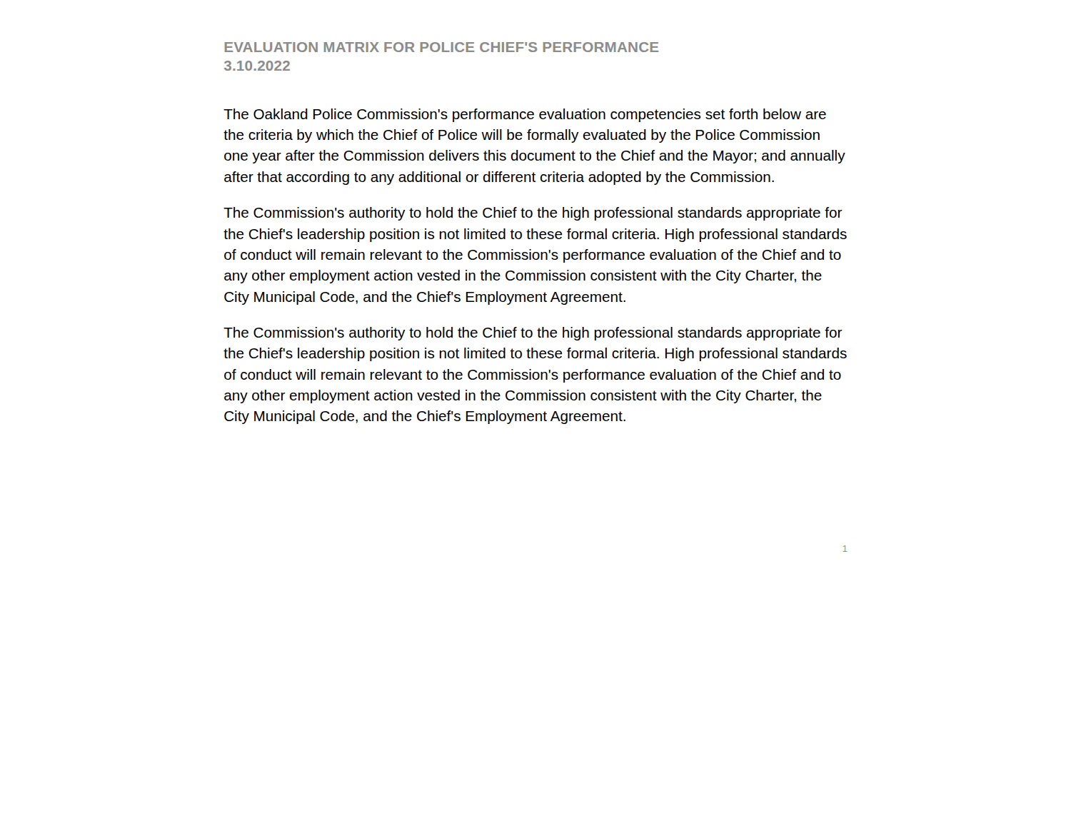EVALUATION MATRIX FOR POLICE CHIEF'S PERFORMANCE 3.10.2022
The Oakland Police Commission's performance evaluation competencies set forth below are the criteria by which the Chief of Police will be formally evaluated by the Police Commission one year after the Commission delivers this document to the Chief and the Mayor; and annually after that according to any additional or different criteria adopted by the Commission.
The Commission's authority to hold the Chief to the high professional standards appropriate for the Chief's leadership position is not limited to these formal criteria. High professional standards of conduct will remain relevant to the Commission's performance evaluation of the Chief and to any other employment action vested in the Commission consistent with the City Charter, the City Municipal Code, and the Chief's Employment Agreement.
The Commission's authority to hold the Chief to the high professional standards appropriate for the Chief's leadership position is not limited to these formal criteria. High professional standards of conduct will remain relevant to the Commission's performance evaluation of the Chief and to any other employment action vested in the Commission consistent with the City Charter, the City Municipal Code, and the Chief's Employment Agreement.
1